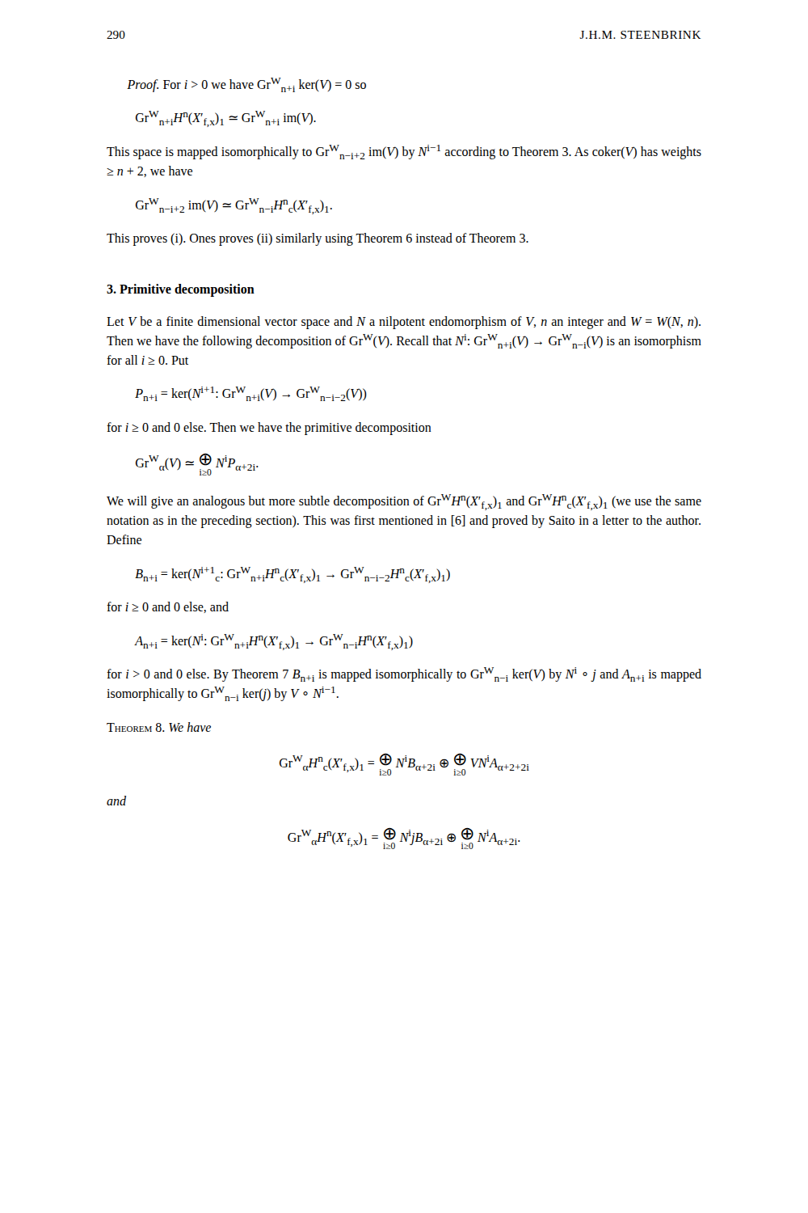290 J.H.M. STEENBRINK
Proof. For i > 0 we have GrWn+i ker(V) = 0 so
GrWn+iHn(X′f,x)1 ≃ GrWn+i im(V).
This space is mapped isomorphically to GrWn−i+2 im(V) by Ni−1 according to Theorem 3. As coker(V) has weights ≥ n + 2, we have
GrWn−i+2 im(V) ≃ GrWn−iHnc(X′f,x)1.
This proves (i). Ones proves (ii) similarly using Theorem 6 instead of Theorem 3.
3. Primitive decomposition
Let V be a finite dimensional vector space and N a nilpotent endomorphism of V, n an integer and W = W(N, n). Then we have the following decomposition of GrW(V). Recall that Ni: GrWn+i(V) → GrWn−i(V) is an isomorphism for all i ≥ 0. Put
Pn+i = ker(Ni+1: GrWn+i(V) → GrWn−i−2(V))
for i ≥ 0 and 0 else. Then we have the primitive decomposition
GrWα(V) ≃ ⊕i≥0 NiPα+2i.
We will give an analogous but more subtle decomposition of GrWHn(X′f,x)1 and GrWHnc(X′f,x)1 (we use the same notation as in the preceding section). This was first mentioned in [6] and proved by Saito in a letter to the author. Define
Bn+i = ker(Ni+1c: GrWn+iHnc(X′f,x)1 → GrWn−i−2Hnc(X′f,x)1)
for i ≥ 0 and 0 else, and
An+i = ker(Ni: GrWn+iHn(X′f,x)1 → GrWn−iHn(X′f,x)1)
for i > 0 and 0 else. By Theorem 7 Bn+i is mapped isomorphically to GrWn−i ker(V) by Ni ∘ j and An+i is mapped isomorphically to GrWn−i ker(j) by V ∘ Ni−1.
Theorem 8. We have
GrWαHnc(X′f,x)1 = ⊕i≥0 NiBα+2i ⊕ ⊕i≥0 VNiAα+2+2i
and
GrWαHn(X′f,x)1 = ⊕i≥0 NijBα+2i ⊕ ⊕i≥0 NiAα+2i.